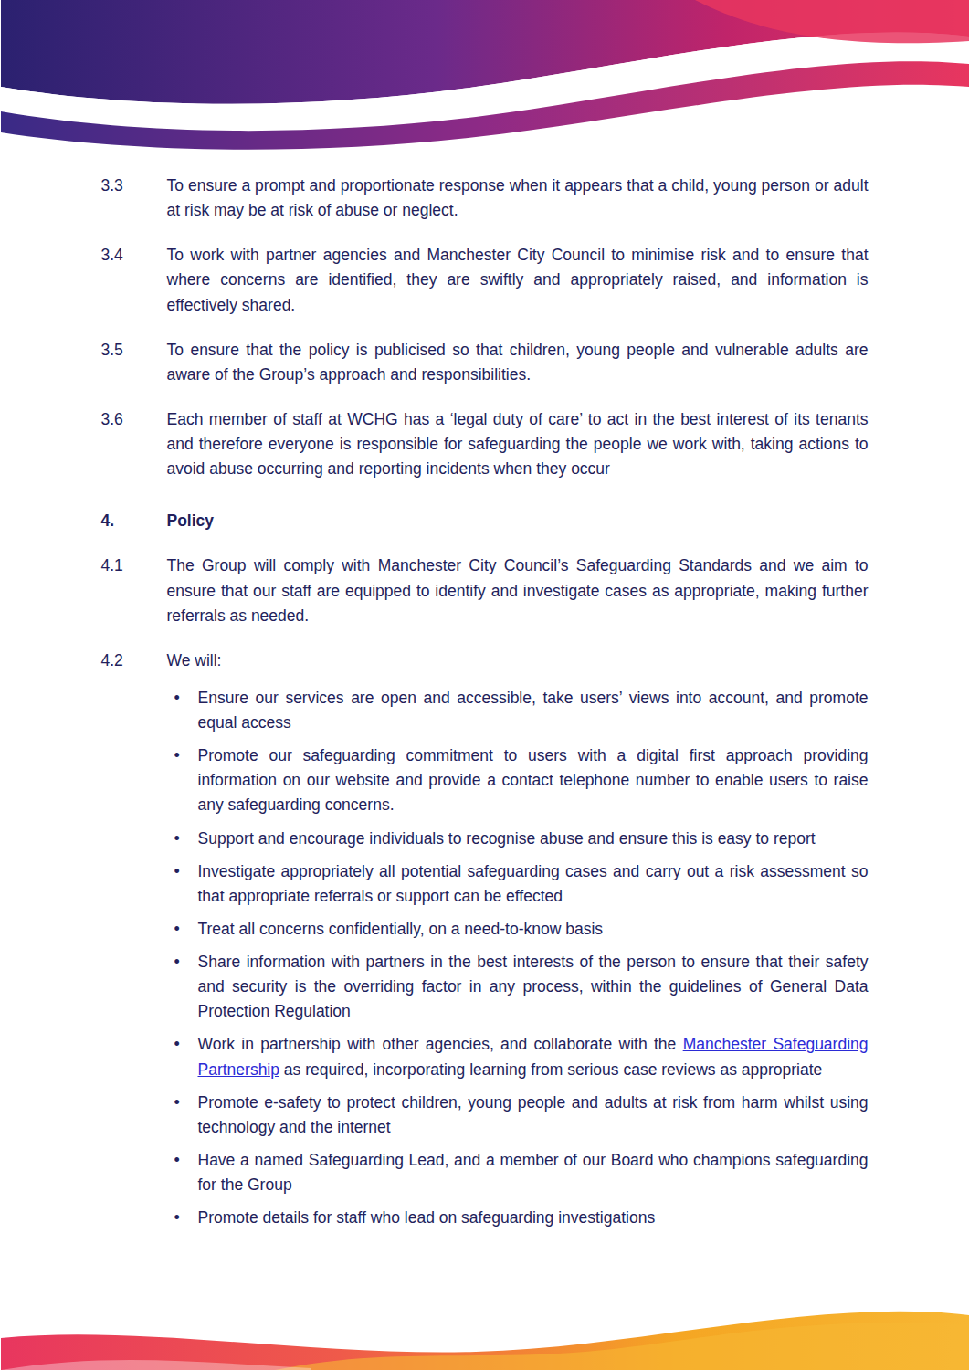3.3
To ensure a prompt and proportionate response when it appears that a child, young person or adult at risk may be at risk of abuse or neglect.
3.4
To work with partner agencies and Manchester City Council to minimise risk and to ensure that where concerns are identified, they are swiftly and appropriately raised, and information is effectively shared.
3.5
To ensure that the policy is publicised so that children, young people and vulnerable adults are aware of the Group’s approach and responsibilities.
3.6
Each member of staff at WCHG has a ‘legal duty of care’ to act in the best interest of its tenants and therefore everyone is responsible for safeguarding the people we work with, taking actions to avoid abuse occurring and reporting incidents when they occur
4. Policy
4.1
The Group will comply with Manchester City Council’s Safeguarding Standards and we aim to ensure that our staff are equipped to identify and investigate cases as appropriate, making further referrals as needed.
4.2
We will:
Ensure our services are open and accessible, take users’ views into account, and promote equal access
Promote our safeguarding commitment to users with a digital first approach providing information on our website and provide a contact telephone number to enable users to raise any safeguarding concerns.
Support and encourage individuals to recognise abuse and ensure this is easy to report
Investigate appropriately all potential safeguarding cases and carry out a risk assessment so that appropriate referrals or support can be effected
Treat all concerns confidentially, on a need-to-know basis
Share information with partners in the best interests of the person to ensure that their safety and security is the overriding factor in any process, within the guidelines of General Data Protection Regulation
Work in partnership with other agencies, and collaborate with the Manchester Safeguarding Partnership as required, incorporating learning from serious case reviews as appropriate
Promote e-safety to protect children, young people and adults at risk from harm whilst using technology and the internet
Have a named Safeguarding Lead, and a member of our Board who champions safeguarding for the Group
Promote details for staff who lead on safeguarding investigations